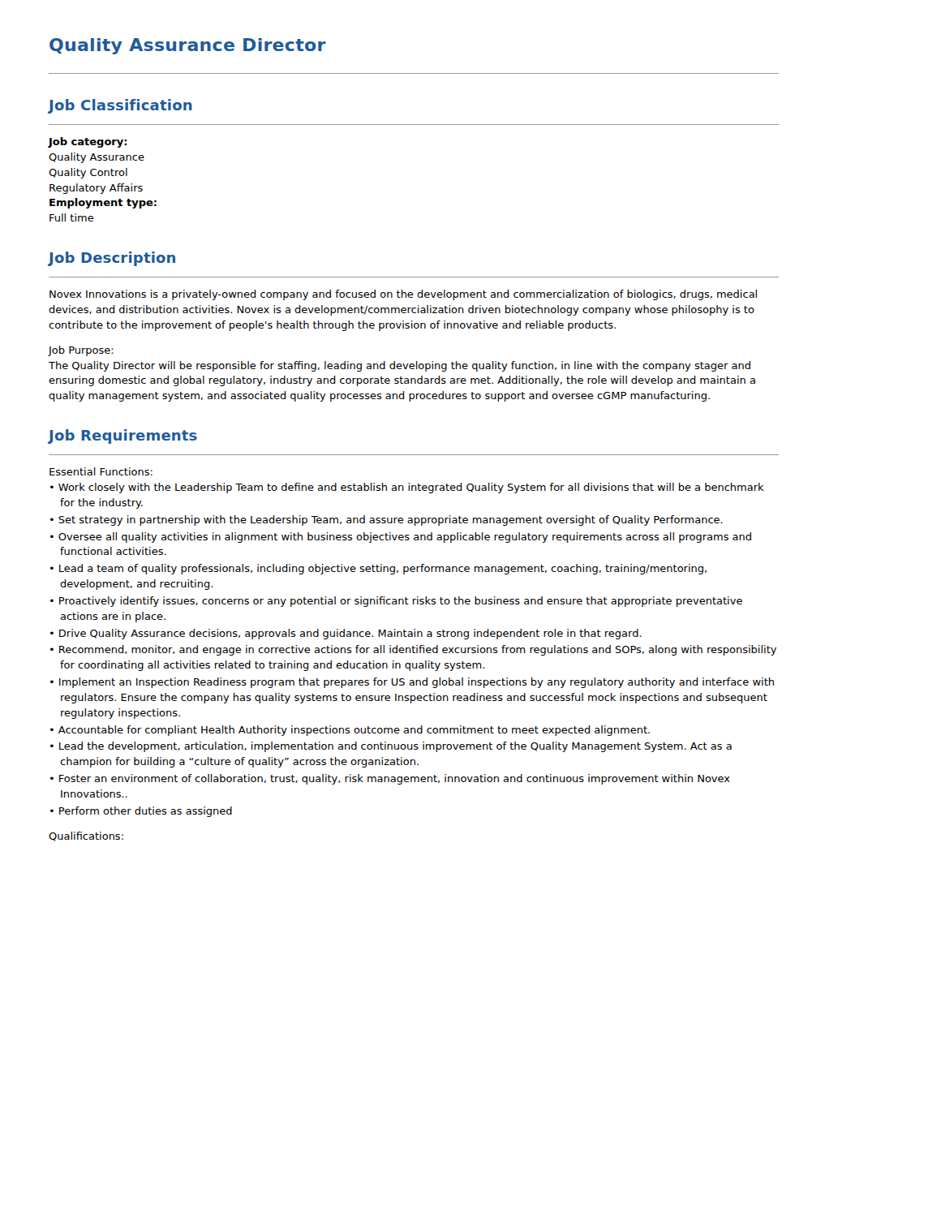Quality Assurance Director
Job Classification
Job category:
Quality Assurance
Quality Control
Regulatory Affairs
Employment type:
Full time
Job Description
Novex Innovations is a privately-owned company and focused on the development and commercialization of biologics, drugs, medical devices, and distribution activities. Novex is a development/commercialization driven biotechnology company whose philosophy is to contribute to the improvement of people's health through the provision of innovative and reliable products.
Job Purpose:
The Quality Director will be responsible for staffing, leading and developing the quality function, in line with the company stager and ensuring domestic and global regulatory, industry and corporate standards are met. Additionally, the role will develop and maintain a quality management system, and associated quality processes and procedures to support and oversee cGMP manufacturing.
Job Requirements
Essential Functions:
• Work closely with the Leadership Team to define and establish an integrated Quality System for all divisions that will be a benchmark for the industry.
• Set strategy in partnership with the Leadership Team, and assure appropriate management oversight of Quality Performance.
• Oversee all quality activities in alignment with business objectives and applicable regulatory requirements across all programs and functional activities.
• Lead a team of quality professionals, including objective setting, performance management, coaching, training/mentoring, development, and recruiting.
• Proactively identify issues, concerns or any potential or significant risks to the business and ensure that appropriate preventative actions are in place.
• Drive Quality Assurance decisions, approvals and guidance. Maintain a strong independent role in that regard.
• Recommend, monitor, and engage in corrective actions for all identified excursions from regulations and SOPs, along with responsibility for coordinating all activities related to training and education in quality system.
• Implement an Inspection Readiness program that prepares for US and global inspections by any regulatory authority and interface with regulators. Ensure the company has quality systems to ensure Inspection readiness and successful mock inspections and subsequent regulatory inspections.
• Accountable for compliant Health Authority inspections outcome and commitment to meet expected alignment.
• Lead the development, articulation, implementation and continuous improvement of the Quality Management System. Act as a champion for building a “culture of quality” across the organization.
• Foster an environment of collaboration, trust, quality, risk management, innovation and continuous improvement within Novex Innovations..
• Perform other duties as assigned
Qualifications: